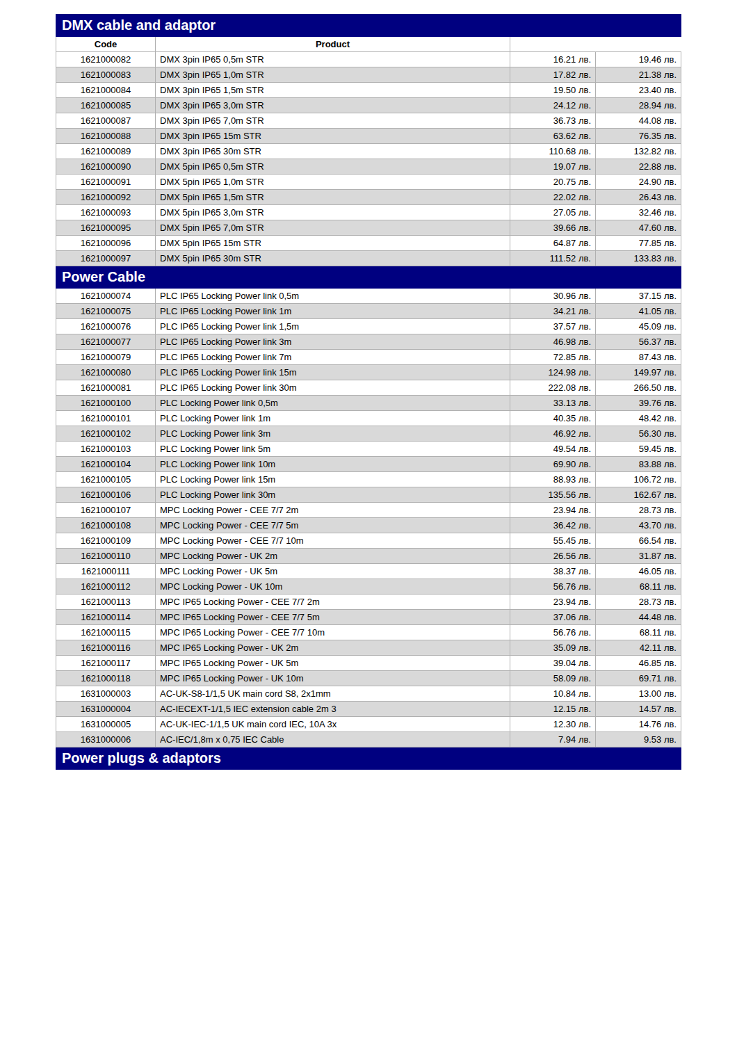| DMX cable and adaptor |
| Code | Product | | |
| 1621000082 | DMX 3pin IP65 0,5m STR | 16.21 лв. | 19.46 лв. |
| 1621000083 | DMX 3pin IP65 1,0m STR | 17.82 лв. | 21.38 лв. |
| 1621000084 | DMX 3pin IP65 1,5m STR | 19.50 лв. | 23.40 лв. |
| 1621000085 | DMX 3pin IP65 3,0m STR | 24.12 лв. | 28.94 лв. |
| 1621000087 | DMX 3pin IP65 7,0m STR | 36.73 лв. | 44.08 лв. |
| 1621000088 | DMX 3pin IP65 15m STR | 63.62 лв. | 76.35 лв. |
| 1621000089 | DMX 3pin IP65 30m STR | 110.68 лв. | 132.82 лв. |
| 1621000090 | DMX 5pin IP65 0,5m STR | 19.07 лв. | 22.88 лв. |
| 1621000091 | DMX 5pin IP65 1,0m STR | 20.75 лв. | 24.90 лв. |
| 1621000092 | DMX 5pin IP65 1,5m STR | 22.02 лв. | 26.43 лв. |
| 1621000093 | DMX 5pin IP65 3,0m STR | 27.05 лв. | 32.46 лв. |
| 1621000095 | DMX 5pin IP65 7,0m STR | 39.66 лв. | 47.60 лв. |
| 1621000096 | DMX 5pin IP65 15m STR | 64.87 лв. | 77.85 лв. |
| 1621000097 | DMX 5pin IP65 30m STR | 111.52 лв. | 133.83 лв. |
| Power Cable |
| 1621000074 | PLC IP65 Locking Power link 0,5m | 30.96 лв. | 37.15 лв. |
| 1621000075 | PLC IP65 Locking Power link 1m | 34.21 лв. | 41.05 лв. |
| 1621000076 | PLC IP65 Locking Power link 1,5m | 37.57 лв. | 45.09 лв. |
| 1621000077 | PLC IP65 Locking Power link 3m | 46.98 лв. | 56.37 лв. |
| 1621000079 | PLC IP65 Locking Power link 7m | 72.85 лв. | 87.43 лв. |
| 1621000080 | PLC IP65 Locking Power link 15m | 124.98 лв. | 149.97 лв. |
| 1621000081 | PLC IP65 Locking Power link 30m | 222.08 лв. | 266.50 лв. |
| 1621000100 | PLC Locking Power link 0,5m | 33.13 лв. | 39.76 лв. |
| 1621000101 | PLC Locking Power link 1m | 40.35 лв. | 48.42 лв. |
| 1621000102 | PLC Locking Power link 3m | 46.92 лв. | 56.30 лв. |
| 1621000103 | PLC Locking Power link 5m | 49.54 лв. | 59.45 лв. |
| 1621000104 | PLC Locking Power link 10m | 69.90 лв. | 83.88 лв. |
| 1621000105 | PLC Locking Power link 15m | 88.93 лв. | 106.72 лв. |
| 1621000106 | PLC Locking Power link 30m | 135.56 лв. | 162.67 лв. |
| 1621000107 | MPC Locking Power - CEE 7/7 2m | 23.94 лв. | 28.73 лв. |
| 1621000108 | MPC Locking Power - CEE 7/7 5m | 36.42 лв. | 43.70 лв. |
| 1621000109 | MPC Locking Power - CEE 7/7 10m | 55.45 лв. | 66.54 лв. |
| 1621000110 | MPC Locking Power - UK 2m | 26.56 лв. | 31.87 лв. |
| 1621000111 | MPC Locking Power - UK 5m | 38.37 лв. | 46.05 лв. |
| 1621000112 | MPC Locking Power - UK 10m | 56.76 лв. | 68.11 лв. |
| 1621000113 | MPC IP65 Locking Power - CEE 7/7 2m | 23.94 лв. | 28.73 лв. |
| 1621000114 | MPC IP65 Locking Power - CEE 7/7 5m | 37.06 лв. | 44.48 лв. |
| 1621000115 | MPC IP65 Locking Power - CEE 7/7 10m | 56.76 лв. | 68.11 лв. |
| 1621000116 | MPC IP65 Locking Power - UK 2m | 35.09 лв. | 42.11 лв. |
| 1621000117 | MPC IP65 Locking Power - UK 5m | 39.04 лв. | 46.85 лв. |
| 1621000118 | MPC IP65 Locking Power - UK 10m | 58.09 лв. | 69.71 лв. |
| 1631000003 | AC-UK-S8-1/1,5 UK main cord S8, 2x1mm | 10.84 лв. | 13.00 лв. |
| 1631000004 | AC-IECEXT-1/1,5 IEC extension cable 2m 3 | 12.15 лв. | 14.57 лв. |
| 1631000005 | AC-UK-IEC-1/1,5 UK main cord IEC, 10A 3x | 12.30 лв. | 14.76 лв. |
| 1631000006 | AC-IEC/1,8m x 0,75 IEC Cable | 7.94 лв. | 9.53 лв. |
| Power plugs & adaptors |